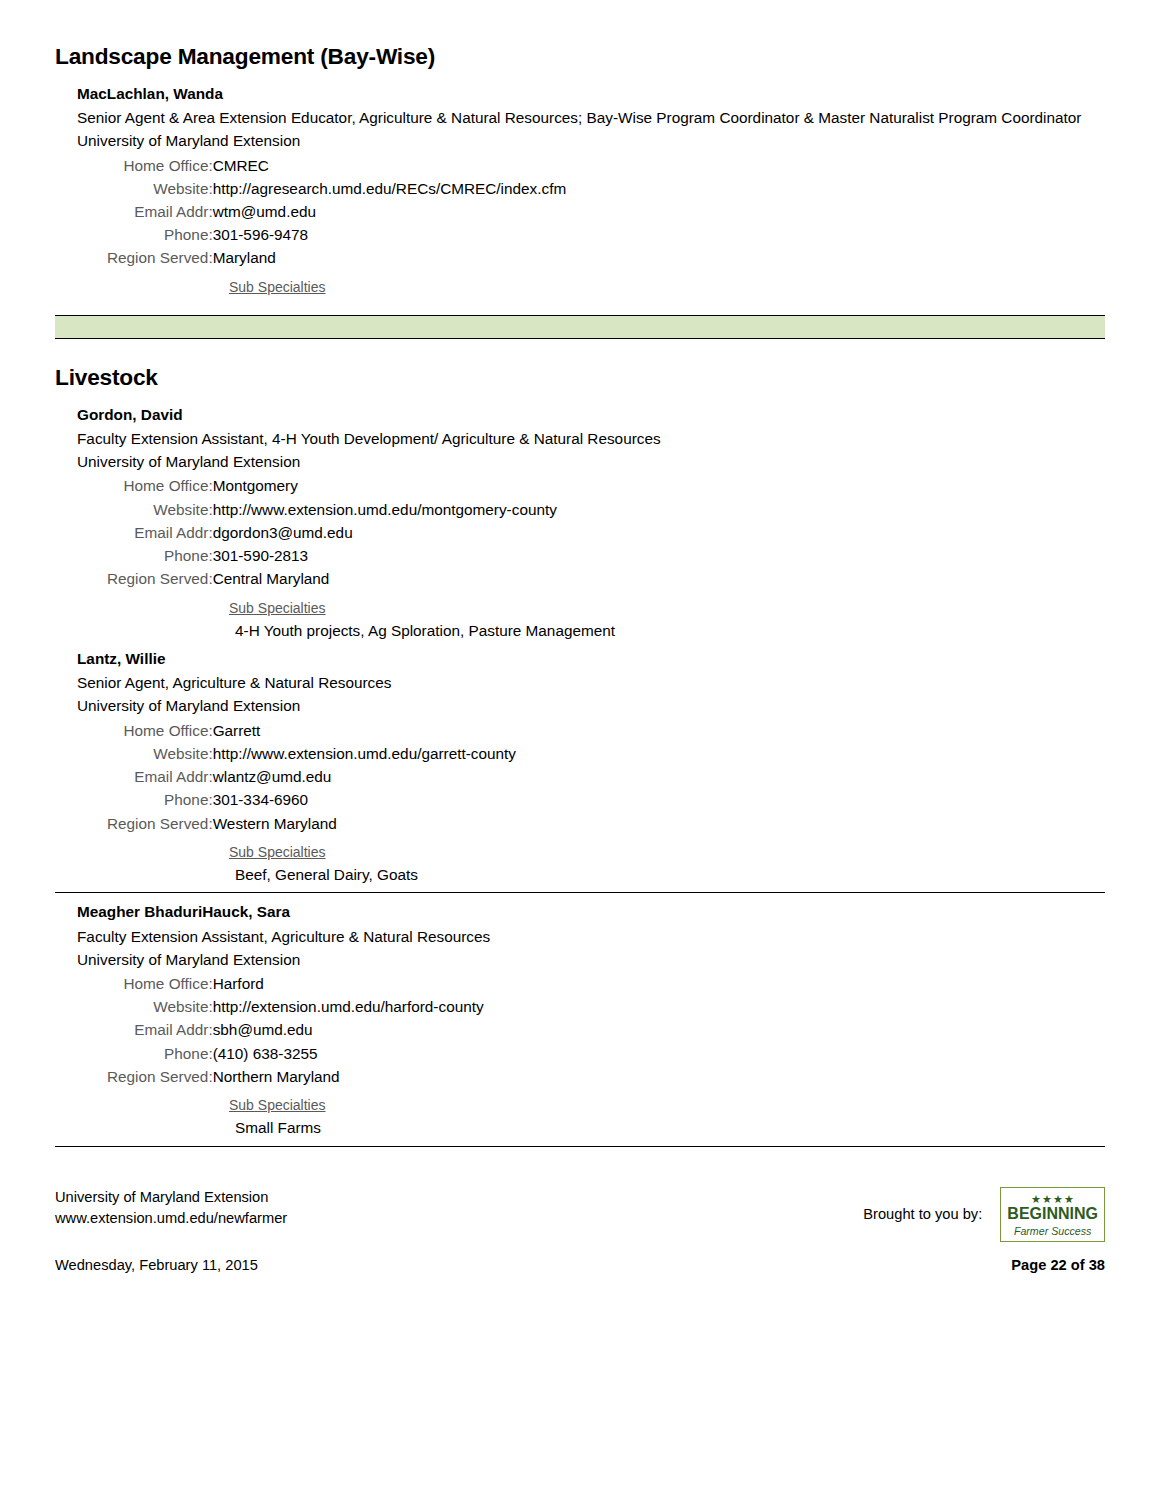Landscape Management (Bay-Wise)
MacLachlan, Wanda
Senior Agent & Area Extension Educator, Agriculture & Natural Resources; Bay-Wise Program Coordinator & Master Naturalist Program Coordinator
University of Maryland Extension
| Home Office: | CMREC |
| Website: | http://agresearch.umd.edu/RECs/CMREC/index.cfm |
| Email Addr: | wtm@umd.edu |
| Phone: | 301-596-9478 |
| Region Served: | Maryland |
Sub Specialties
Livestock
Gordon, David
Faculty Extension Assistant, 4-H Youth Development/ Agriculture & Natural Resources
University of Maryland Extension
| Home Office: | Montgomery |
| Website: | http://www.extension.umd.edu/montgomery-county |
| Email Addr: | dgordon3@umd.edu |
| Phone: | 301-590-2813 |
| Region Served: | Central Maryland |
Sub Specialties
4-H Youth projects, Ag Sploration, Pasture Management
Lantz, Willie
Senior Agent, Agriculture & Natural Resources
University of Maryland Extension
| Home Office: | Garrett |
| Website: | http://www.extension.umd.edu/garrett-county |
| Email Addr: | wlantz@umd.edu |
| Phone: | 301-334-6960 |
| Region Served: | Western Maryland |
Sub Specialties
Beef, General Dairy, Goats
Meagher BhaduriHauck, Sara
Faculty Extension Assistant, Agriculture & Natural Resources
University of Maryland Extension
| Home Office: | Harford |
| Website: | http://extension.umd.edu/harford-county |
| Email Addr: | sbh@umd.edu |
| Phone: | (410) 638-3255 |
| Region Served: | Northern Maryland |
Sub Specialties
Small Farms
University of Maryland Extension
www.extension.umd.edu/newfarmer
Brought to you by: ★★★★
BEGINNING
Farmer Success
Wednesday, February 11, 2015 Page 22 of 38